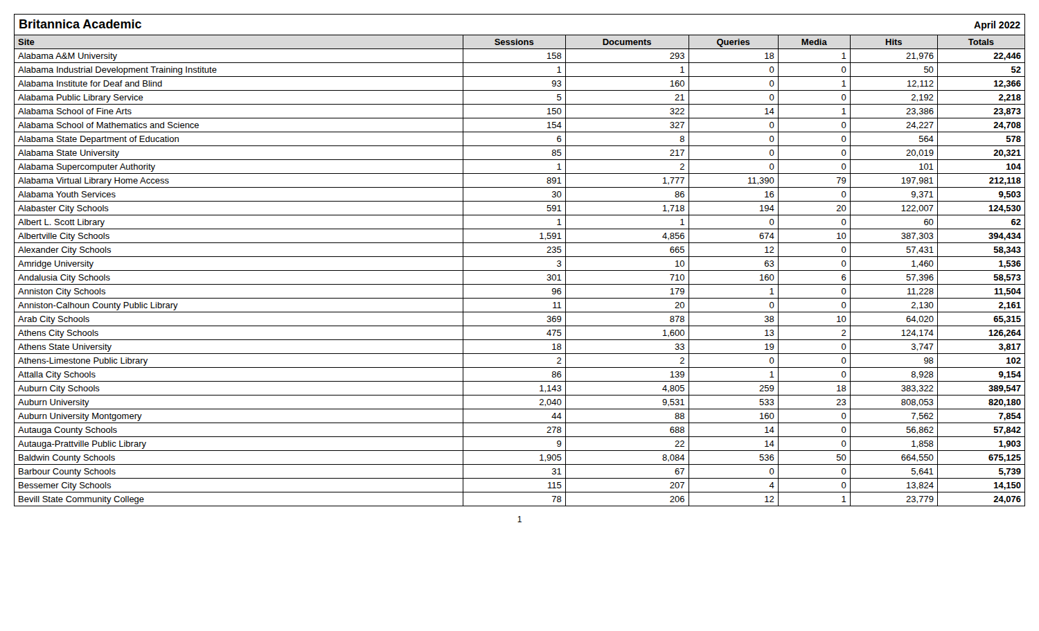Britannica Academic April 2022
| Site | Sessions | Documents | Queries | Media | Hits | Totals |
| --- | --- | --- | --- | --- | --- | --- |
| Alabama A&M University | 158 | 293 | 18 | 1 | 21,976 | 22,446 |
| Alabama Industrial Development Training Institute | 1 | 1 | 0 | 0 | 50 | 52 |
| Alabama Institute for Deaf and Blind | 93 | 160 | 0 | 1 | 12,112 | 12,366 |
| Alabama Public Library Service | 5 | 21 | 0 | 0 | 2,192 | 2,218 |
| Alabama School of Fine Arts | 150 | 322 | 14 | 1 | 23,386 | 23,873 |
| Alabama School of Mathematics and Science | 154 | 327 | 0 | 0 | 24,227 | 24,708 |
| Alabama State Department of Education | 6 | 8 | 0 | 0 | 564 | 578 |
| Alabama State University | 85 | 217 | 0 | 0 | 20,019 | 20,321 |
| Alabama Supercomputer Authority | 1 | 2 | 0 | 0 | 101 | 104 |
| Alabama Virtual Library Home Access | 891 | 1,777 | 11,390 | 79 | 197,981 | 212,118 |
| Alabama Youth Services | 30 | 86 | 16 | 0 | 9,371 | 9,503 |
| Alabaster City Schools | 591 | 1,718 | 194 | 20 | 122,007 | 124,530 |
| Albert L. Scott Library | 1 | 1 | 0 | 0 | 60 | 62 |
| Albertville City Schools | 1,591 | 4,856 | 674 | 10 | 387,303 | 394,434 |
| Alexander City Schools | 235 | 665 | 12 | 0 | 57,431 | 58,343 |
| Amridge University | 3 | 10 | 63 | 0 | 1,460 | 1,536 |
| Andalusia City Schools | 301 | 710 | 160 | 6 | 57,396 | 58,573 |
| Anniston City Schools | 96 | 179 | 1 | 0 | 11,228 | 11,504 |
| Anniston-Calhoun County Public Library | 11 | 20 | 0 | 0 | 2,130 | 2,161 |
| Arab City Schools | 369 | 878 | 38 | 10 | 64,020 | 65,315 |
| Athens City Schools | 475 | 1,600 | 13 | 2 | 124,174 | 126,264 |
| Athens State University | 18 | 33 | 19 | 0 | 3,747 | 3,817 |
| Athens-Limestone Public Library | 2 | 2 | 0 | 0 | 98 | 102 |
| Attalla City Schools | 86 | 139 | 1 | 0 | 8,928 | 9,154 |
| Auburn City Schools | 1,143 | 4,805 | 259 | 18 | 383,322 | 389,547 |
| Auburn University | 2,040 | 9,531 | 533 | 23 | 808,053 | 820,180 |
| Auburn University Montgomery | 44 | 88 | 160 | 0 | 7,562 | 7,854 |
| Autauga County Schools | 278 | 688 | 14 | 0 | 56,862 | 57,842 |
| Autauga-Prattville Public Library | 9 | 22 | 14 | 0 | 1,858 | 1,903 |
| Baldwin County Schools | 1,905 | 8,084 | 536 | 50 | 664,550 | 675,125 |
| Barbour County Schools | 31 | 67 | 0 | 0 | 5,641 | 5,739 |
| Bessemer City Schools | 115 | 207 | 4 | 0 | 13,824 | 14,150 |
| Bevill State Community College | 78 | 206 | 12 | 1 | 23,779 | 24,076 |
1